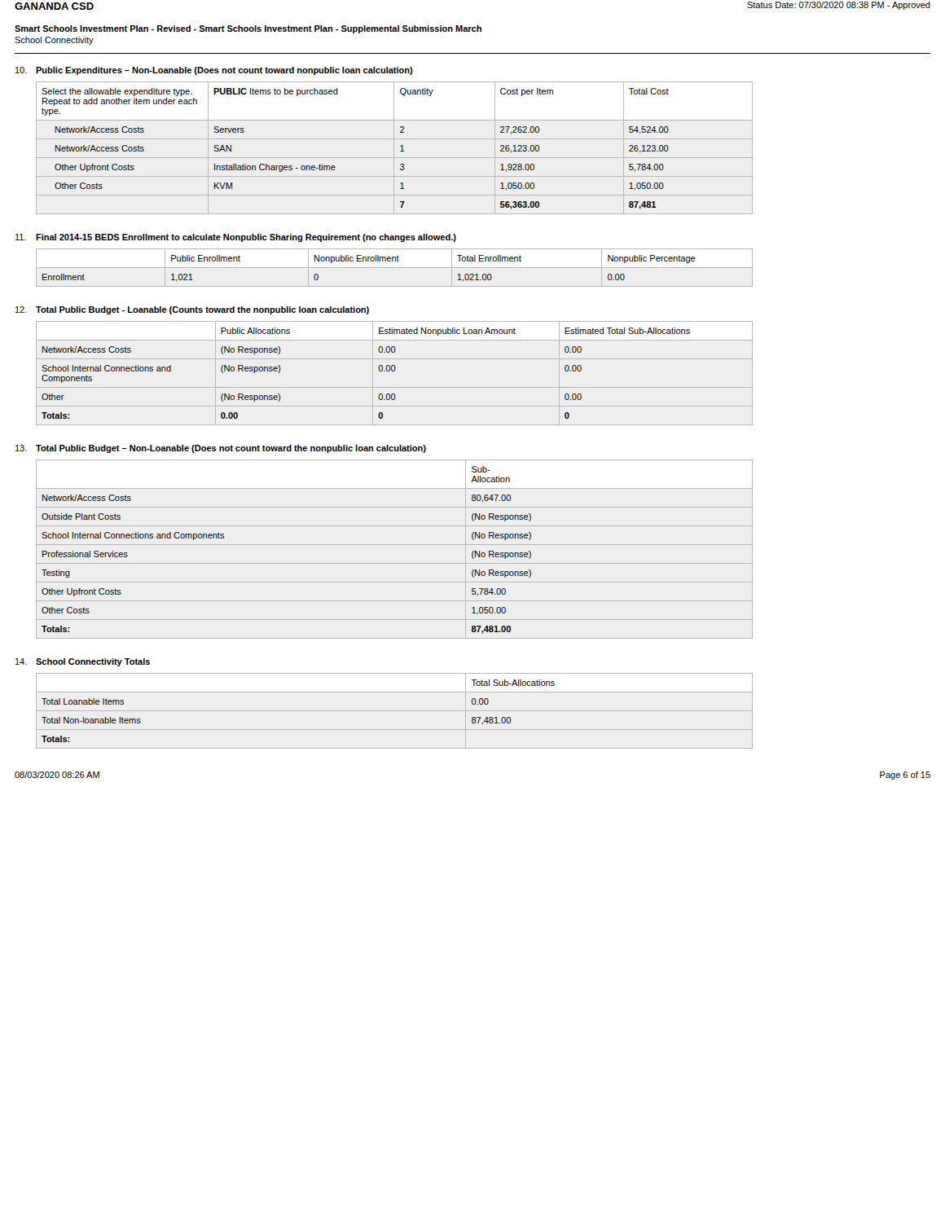GANANDA CSD
Status Date: 07/30/2020 08:38 PM - Approved
Smart Schools Investment Plan - Revised - Smart Schools Investment Plan - Supplemental Submission March
School Connectivity
10. Public Expenditures – Non-Loanable (Does not count toward nonpublic loan calculation)
| Select the allowable expenditure type. Repeat to add another item under each type. | PUBLIC Items to be purchased | Quantity | Cost per Item | Total Cost |
| --- | --- | --- | --- | --- |
| Network/Access Costs | Servers | 2 | 27,262.00 | 54,524.00 |
| Network/Access Costs | SAN | 1 | 26,123.00 | 26,123.00 |
| Other Upfront Costs | Installation Charges - one-time | 3 | 1,928.00 | 5,784.00 |
| Other Costs | KVM | 1 | 1,050.00 | 1,050.00 |
| | | 7 | 56,363.00 | 87,481 |
11. Final 2014-15 BEDS Enrollment to calculate Nonpublic Sharing Requirement (no changes allowed.)
| | Public Enrollment | Nonpublic Enrollment | Total Enrollment | Nonpublic Percentage |
| --- | --- | --- | --- | --- |
| Enrollment | 1,021 | 0 | 1,021.00 | 0.00 |
12. Total Public Budget - Loanable (Counts toward the nonpublic loan calculation)
| | Public Allocations | Estimated Nonpublic Loan Amount | Estimated Total Sub-Allocations |
| --- | --- | --- | --- |
| Network/Access Costs | (No Response) | 0.00 | 0.00 |
| School Internal Connections and Components | (No Response) | 0.00 | 0.00 |
| Other | (No Response) | 0.00 | 0.00 |
| Totals: | 0.00 | 0 | 0 |
13. Total Public Budget – Non-Loanable (Does not count toward the nonpublic loan calculation)
| | Sub- Allocation |
| --- | --- |
| Network/Access Costs | 80,647.00 |
| Outside Plant Costs | (No Response) |
| School Internal Connections and Components | (No Response) |
| Professional Services | (No Response) |
| Testing | (No Response) |
| Other Upfront Costs | 5,784.00 |
| Other Costs | 1,050.00 |
| Totals: | 87,481.00 |
14. School Connectivity Totals
| | Total Sub-Allocations |
| --- | --- |
| Total Loanable Items | 0.00 |
| Total Non-loanable Items | 87,481.00 |
| Totals: | |
08/03/2020 08:26 AM
Page 6 of 15